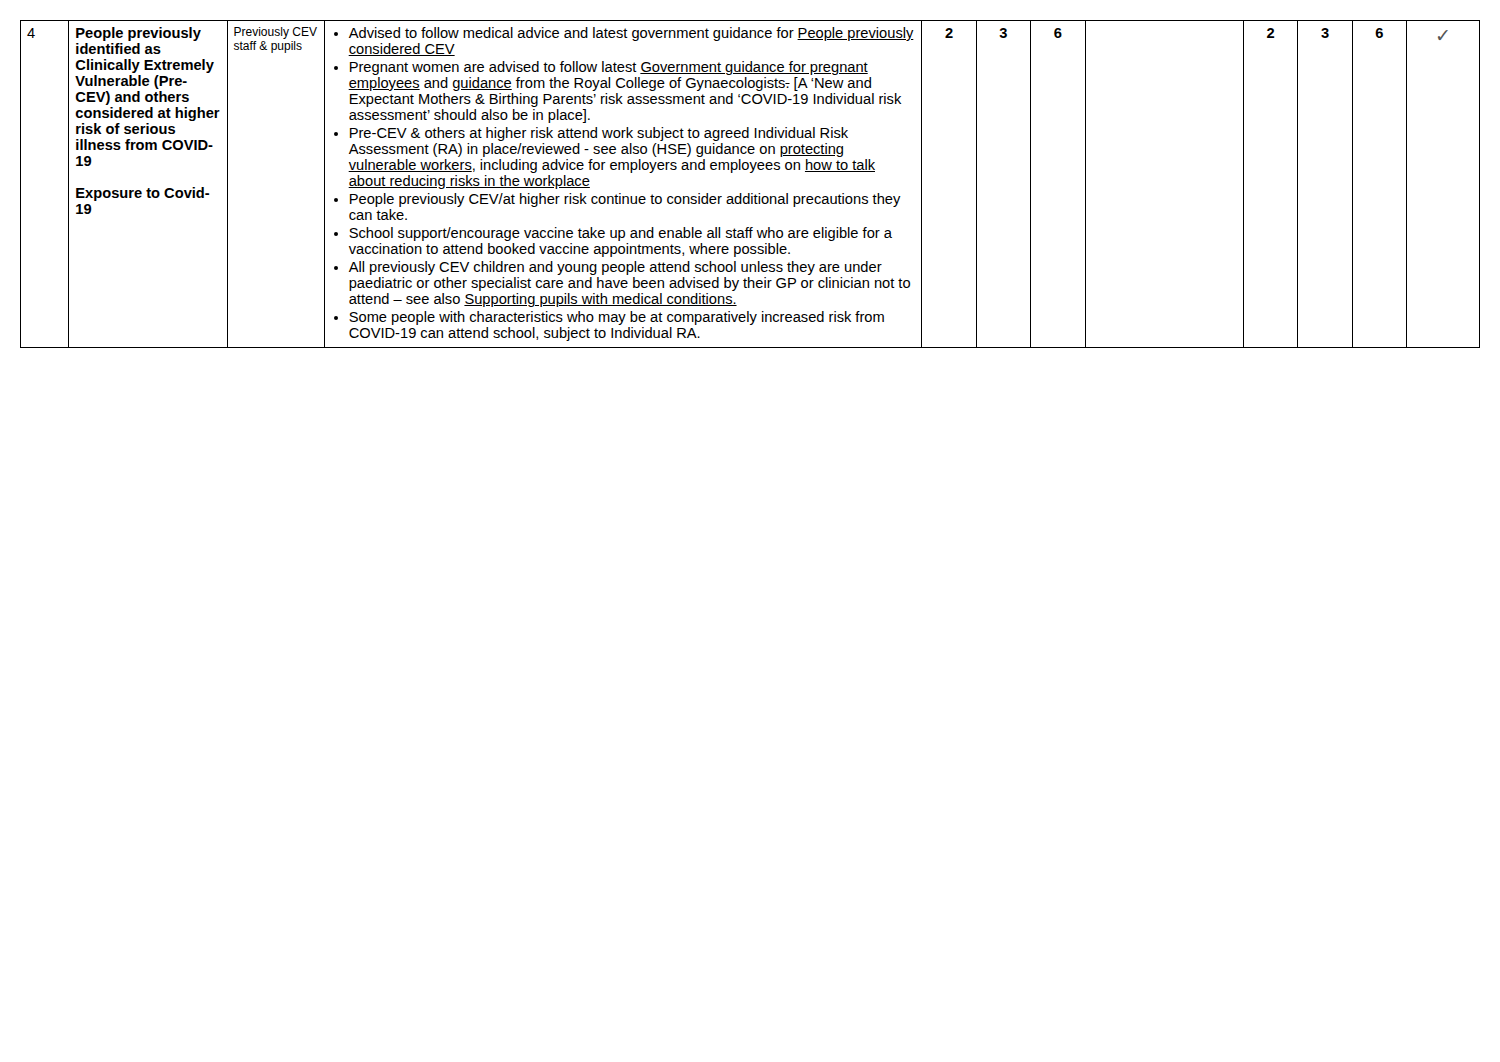| 4 | People previously identified as Clinically Extremely Vulnerable (Pre-CEV) and others considered at higher risk of serious illness from COVID-19 Exposure to Covid-19 | Previously CEV staff & pupils | Advised to follow medical advice and latest government guidance for People previously considered CEV Pregnant women are advised to follow latest Government guidance for pregnant employees and guidance from the Royal College of Gynaecologists . [A ‘New and Expectant Mothers & Birthing Parents’ risk assessment and ‘COVID-19 Individual risk assessment’ should also be in place]. Pre-CEV & others at higher risk attend work subject to agreed Individual Risk Assessment (RA) in place/reviewed - see also (HSE) guidance on protecting vulnerable workers , including advice for employers and employees on how to talk about reducing risks in the workplace People previously CEV/at higher risk continue to consider additional precautions they can take. School support/encourage vaccine take up and enable all staff who are eligible for a vaccination to attend booked vaccine appointments, where possible. All previously CEV children and young people attend school unless they are under paediatric or other specialist care and have been advised by their GP or clinician not to attend – see also Supporting pupils with medical conditions. Some people with characteristics who may be at comparatively increased risk from COVID-19 can attend school, subject to Individual RA. | 2 | 3 | 6 | | 2 | 3 | 6 | ✓ |